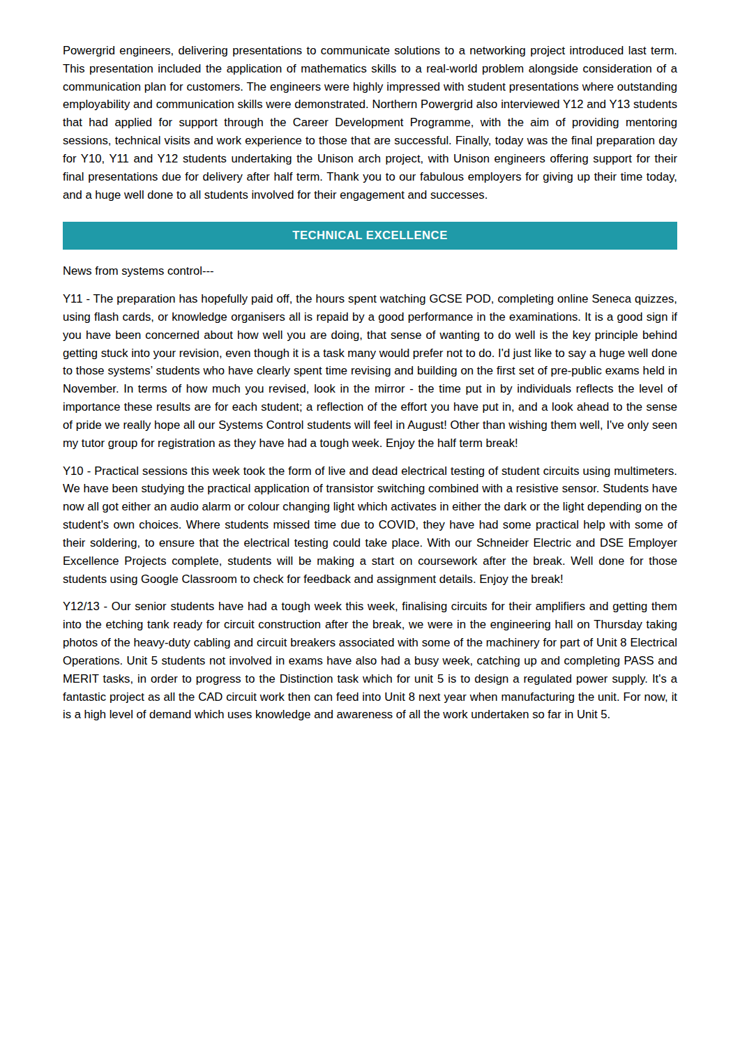Powergrid engineers, delivering presentations to communicate solutions to a networking project introduced last term. This presentation included the application of mathematics skills to a real-world problem alongside consideration of a communication plan for customers. The engineers were highly impressed with student presentations where outstanding employability and communication skills were demonstrated. Northern Powergrid also interviewed Y12 and Y13 students that had applied for support through the Career Development Programme, with the aim of providing mentoring sessions, technical visits and work experience to those that are successful. Finally, today was the final preparation day for Y10, Y11 and Y12 students undertaking the Unison arch project, with Unison engineers offering support for their final presentations due for delivery after half term. Thank you to our fabulous employers for giving up their time today, and a huge well done to all students involved for their engagement and successes.
TECHNICAL EXCELLENCE
News from systems control---
Y11 - The preparation has hopefully paid off, the hours spent watching GCSE POD, completing online Seneca quizzes, using flash cards, or knowledge organisers all is repaid by a good performance in the examinations. It is a good sign if you have been concerned about how well you are doing, that sense of wanting to do well is the key principle behind getting stuck into your revision, even though it is a task many would prefer not to do. I'd just like to say a huge well done to those systems’ students who have clearly spent time revising and building on the first set of pre-public exams held in November. In terms of how much you revised, look in the mirror - the time put in by individuals reflects the level of importance these results are for each student; a reflection of the effort you have put in, and a look ahead to the sense of pride we really hope all our Systems Control students will feel in August! Other than wishing them well, I've only seen my tutor group for registration as they have had a tough week. Enjoy the half term break!
Y10 - Practical sessions this week took the form of live and dead electrical testing of student circuits using multimeters. We have been studying the practical application of transistor switching combined with a resistive sensor. Students have now all got either an audio alarm or colour changing light which activates in either the dark or the light depending on the student's own choices. Where students missed time due to COVID, they have had some practical help with some of their soldering, to ensure that the electrical testing could take place. With our Schneider Electric and DSE Employer Excellence Projects complete, students will be making a start on coursework after the break. Well done for those students using Google Classroom to check for feedback and assignment details. Enjoy the break!
Y12/13 - Our senior students have had a tough week this week, finalising circuits for their amplifiers and getting them into the etching tank ready for circuit construction after the break, we were in the engineering hall on Thursday taking photos of the heavy-duty cabling and circuit breakers associated with some of the machinery for part of Unit 8 Electrical Operations. Unit 5 students not involved in exams have also had a busy week, catching up and completing PASS and MERIT tasks, in order to progress to the Distinction task which for unit 5 is to design a regulated power supply. It's a fantastic project as all the CAD circuit work then can feed into Unit 8 next year when manufacturing the unit. For now, it is a high level of demand which uses knowledge and awareness of all the work undertaken so far in Unit 5.